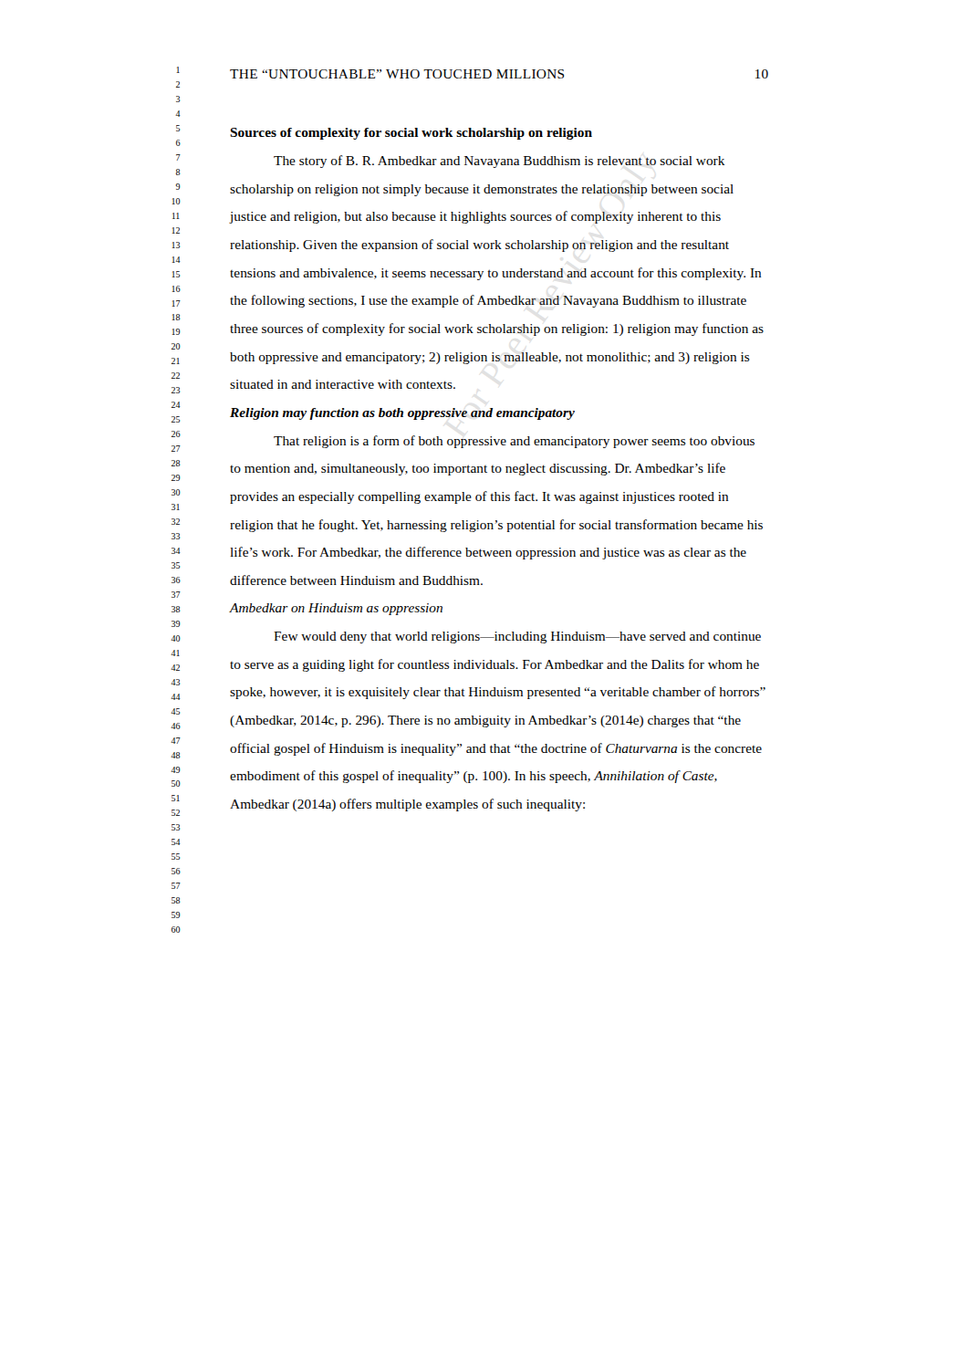12345678910 11121314151617181920 21222324252627282930 31323334353637383940 41424344454647484950 51525354555657585960
For Peer Review Only
The “Untouchable” Who Touched Millions 10
Sources of complexity for social work scholarship on religion
The story of B. R. Ambedkar and Navayana Buddhism is relevant to social work scholarship on religion not simply because it demonstrates the relationship between social justice and religion, but also because it highlights sources of complexity inherent to this relationship. Given the expansion of social work scholarship on religion and the resultant tensions and ambivalence, it seems necessary to understand and account for this complexity. In the following sections, I use the example of Ambedkar and Navayana Buddhism to illustrate three sources of complexity for social work scholarship on religion: 1) religion may function as both oppressive and emancipatory; 2) religion is malleable, not monolithic; and 3) religion is situated in and interactive with contexts.
Religion may function as both oppressive and emancipatory
That religion is a form of both oppressive and emancipatory power seems too obvious to mention and, simultaneously, too important to neglect discussing. Dr. Ambedkar’s life provides an especially compelling example of this fact. It was against injustices rooted in religion that he fought. Yet, harnessing religion’s potential for social transformation became his life’s work. For Ambedkar, the difference between oppression and justice was as clear as the difference between Hinduism and Buddhism.
Ambedkar on Hinduism as oppression
Few would deny that world religions—including Hinduism—have served and continue to serve as a guiding light for countless individuals. For Ambedkar and the Dalits for whom he spoke, however, it is exquisitely clear that Hinduism presented “a veritable chamber of horrors” (Ambedkar, 2014c, p. 296). There is no ambiguity in Ambedkar’s (2014e) charges that “the official gospel of Hinduism is inequality” and that “the doctrine of Chaturvarna is the concrete embodiment of this gospel of inequality” (p. 100). In his speech, Annihilation of Caste, Ambedkar (2014a) offers multiple examples of such inequality: